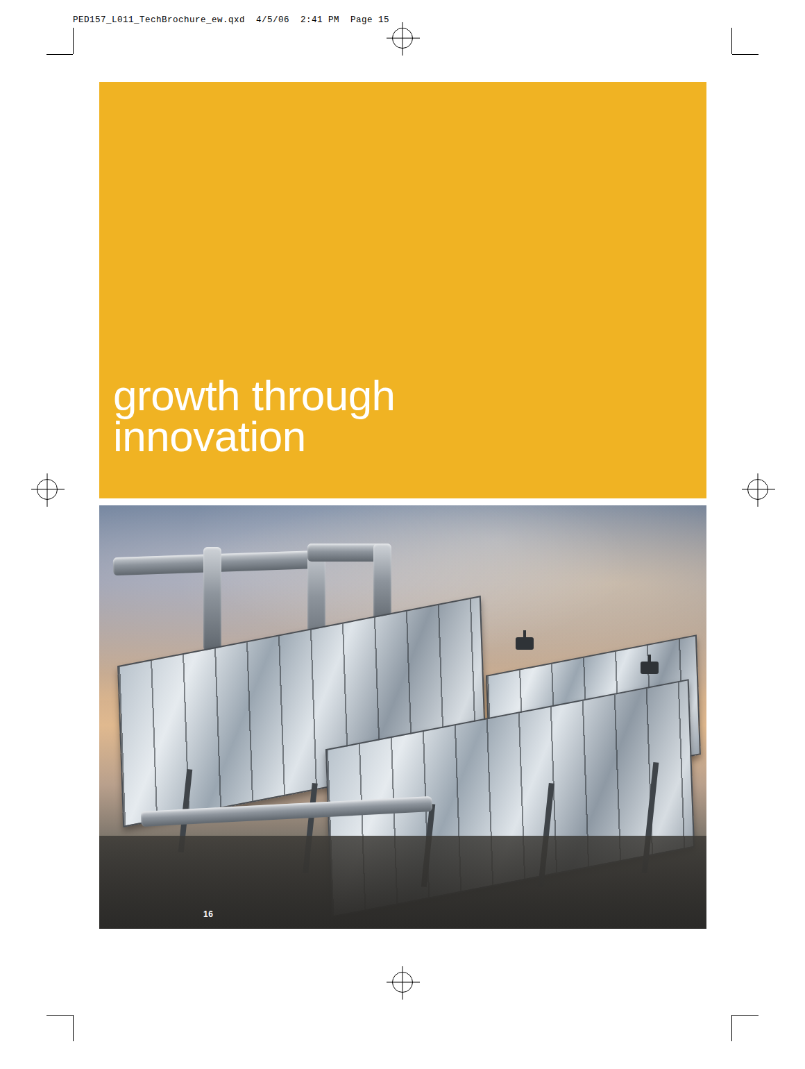PED157_L011_TechBrochure_ew.qxd 4/5/06 2:41 PM Page 15
growth through innovation
16